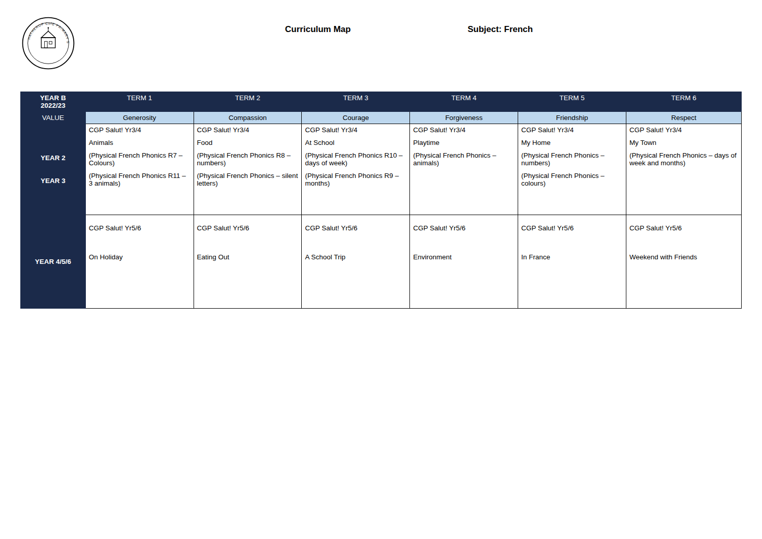HATHEROP CofE PRIMARY SCHOOL
Curriculum Map Subject: French
| YEAR B 2022/23 | TERM 1 | TERM 2 | TERM 3 | TERM 4 | TERM 5 | TERM 6 |
| VALUE | Generosity | Compassion | Courage | Forgiveness | Friendship | Respect |
| YEAR 2 YEAR 3 | CGP Salut! Yr3/4 Animals (Physical French Phonics R7 – Colours) (Physical French Phonics R11 – 3 animals) | CGP Salut! Yr3/4 Food (Physical French Phonics R8 – numbers) (Physical French Phonics – silent letters) | CGP Salut! Yr3/4 At School (Physical French Phonics R10 – days of week) (Physical French Phonics R9 – months) | CGP Salut! Yr3/4 Playtime (Physical French Phonics – animals) | CGP Salut! Yr3/4 My Home (Physical French Phonics – numbers) (Physical French Phonics – colours) | CGP Salut! Yr3/4 My Town (Physical French Phonics – days of week and months) |
| YEAR 4/5/6 | CGP Salut! Yr5/6 On Holiday | CGP Salut! Yr5/6 Eating Out | CGP Salut! Yr5/6 A School Trip | CGP Salut! Yr5/6 Environment | CGP Salut! Yr5/6 In France | CGP Salut! Yr5/6 Weekend with Friends |